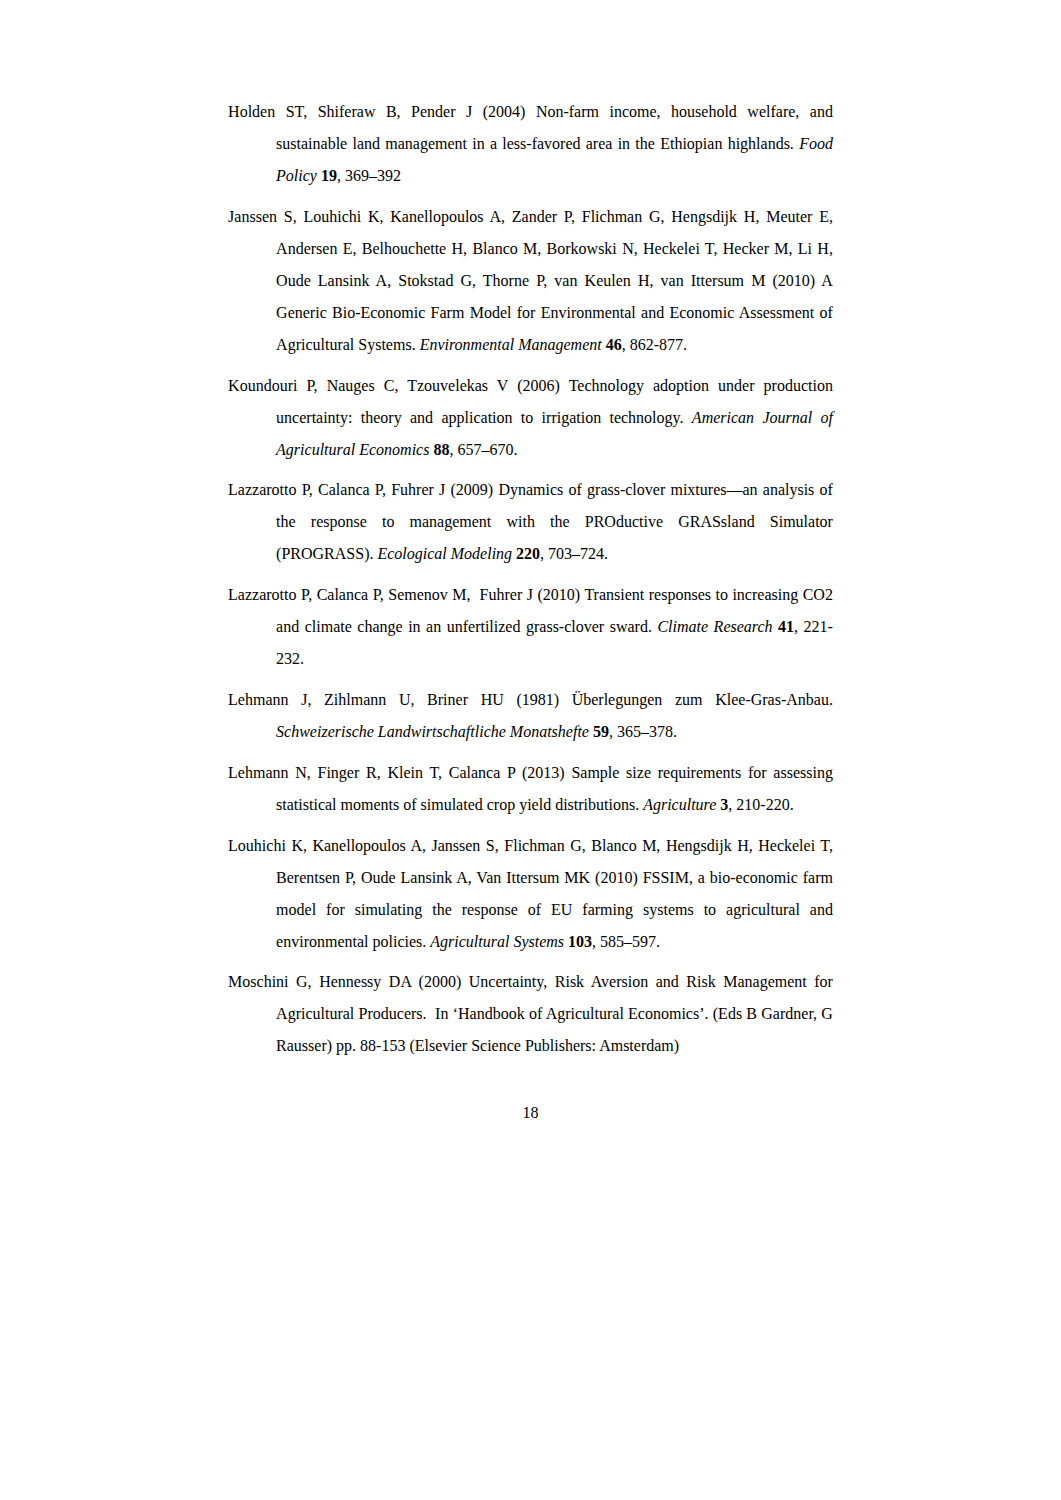Holden ST, Shiferaw B, Pender J (2004) Non-farm income, household welfare, and sustainable land management in a less-favored area in the Ethiopian highlands. Food Policy 19, 369–392
Janssen S, Louhichi K, Kanellopoulos A, Zander P, Flichman G, Hengsdijk H, Meuter E, Andersen E, Belhouchette H, Blanco M, Borkowski N, Heckelei T, Hecker M, Li H, Oude Lansink A, Stokstad G, Thorne P, van Keulen H, van Ittersum M (2010) A Generic Bio-Economic Farm Model for Environmental and Economic Assessment of Agricultural Systems. Environmental Management 46, 862-877.
Koundouri P, Nauges C, Tzouvelekas V (2006) Technology adoption under production uncertainty: theory and application to irrigation technology. American Journal of Agricultural Economics 88, 657–670.
Lazzarotto P, Calanca P, Fuhrer J (2009) Dynamics of grass-clover mixtures—an analysis of the response to management with the PROductive GRASsland Simulator (PROGRASS). Ecological Modeling 220, 703–724.
Lazzarotto P, Calanca P, Semenov M, Fuhrer J (2010) Transient responses to increasing CO2 and climate change in an unfertilized grass-clover sward. Climate Research 41, 221-232.
Lehmann J, Zihlmann U, Briner HU (1981) Überlegungen zum Klee-Gras-Anbau. Schweizerische Landwirtschaftliche Monatshefte 59, 365–378.
Lehmann N, Finger R, Klein T, Calanca P (2013) Sample size requirements for assessing statistical moments of simulated crop yield distributions. Agriculture 3, 210-220.
Louhichi K, Kanellopoulos A, Janssen S, Flichman G, Blanco M, Hengsdijk H, Heckelei T, Berentsen P, Oude Lansink A, Van Ittersum MK (2010) FSSIM, a bio-economic farm model for simulating the response of EU farming systems to agricultural and environmental policies. Agricultural Systems 103, 585–597.
Moschini G, Hennessy DA (2000) Uncertainty, Risk Aversion and Risk Management for Agricultural Producers. In ‘Handbook of Agricultural Economics’. (Eds B Gardner, G Rausser) pp. 88-153 (Elsevier Science Publishers: Amsterdam)
18